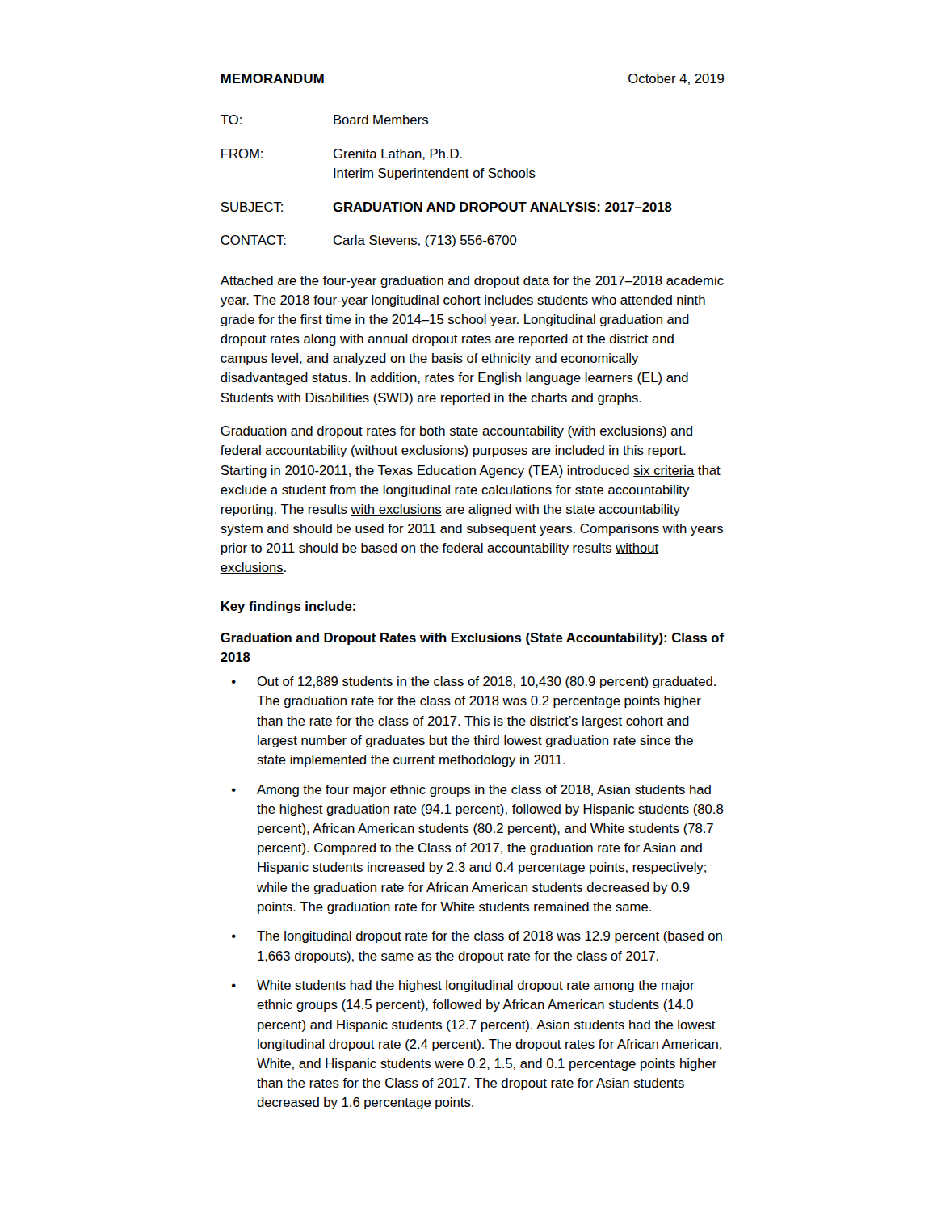MEMORANDUM October 4, 2019
| TO: | Board Members |
| FROM: | Grenita Lathan, Ph.D. Interim Superintendent of Schools |
| SUBJECT: | GRADUATION AND DROPOUT ANALYSIS: 2017–2018 |
| CONTACT: | Carla Stevens, (713) 556-6700 |
Attached are the four-year graduation and dropout data for the 2017–2018 academic year. The 2018 four-year longitudinal cohort includes students who attended ninth grade for the first time in the 2014–15 school year. Longitudinal graduation and dropout rates along with annual dropout rates are reported at the district and campus level, and analyzed on the basis of ethnicity and economically disadvantaged status. In addition, rates for English language learners (EL) and Students with Disabilities (SWD) are reported in the charts and graphs.
Graduation and dropout rates for both state accountability (with exclusions) and federal accountability (without exclusions) purposes are included in this report. Starting in 2010-2011, the Texas Education Agency (TEA) introduced six criteria that exclude a student from the longitudinal rate calculations for state accountability reporting. The results with exclusions are aligned with the state accountability system and should be used for 2011 and subsequent years. Comparisons with years prior to 2011 should be based on the federal accountability results without exclusions.
Key findings include:
Graduation and Dropout Rates with Exclusions (State Accountability): Class of 2018
Out of 12,889 students in the class of 2018, 10,430 (80.9 percent) graduated. The graduation rate for the class of 2018 was 0.2 percentage points higher than the rate for the class of 2017. This is the district’s largest cohort and largest number of graduates but the third lowest graduation rate since the state implemented the current methodology in 2011.
Among the four major ethnic groups in the class of 2018, Asian students had the highest graduation rate (94.1 percent), followed by Hispanic students (80.8 percent), African American students (80.2 percent), and White students (78.7 percent). Compared to the Class of 2017, the graduation rate for Asian and Hispanic students increased by 2.3 and 0.4 percentage points, respectively; while the graduation rate for African American students decreased by 0.9 points. The graduation rate for White students remained the same.
The longitudinal dropout rate for the class of 2018 was 12.9 percent (based on 1,663 dropouts), the same as the dropout rate for the class of 2017.
White students had the highest longitudinal dropout rate among the major ethnic groups (14.5 percent), followed by African American students (14.0 percent) and Hispanic students (12.7 percent). Asian students had the lowest longitudinal dropout rate (2.4 percent). The dropout rates for African American, White, and Hispanic students were 0.2, 1.5, and 0.1 percentage points higher than the rates for the Class of 2017. The dropout rate for Asian students decreased by 1.6 percentage points.